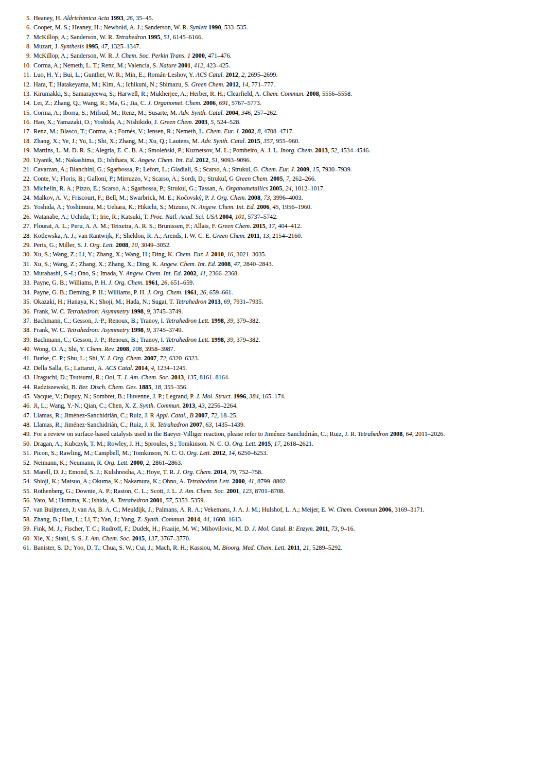Heaney, H. Aldrichimica Acta 1993, 26, 35–45.
Cooper, M. S.; Heaney, H.; Newbold, A. J.; Sanderson, W. R. Synlett 1990, 533–535.
McKillop, A.; Sanderson, W. R. Tetrahedron 1995, 51, 6145–6166.
Muzart, J. Synthesis 1995, 47, 1325–1347.
McKillop, A.; Sanderson, W. R. J. Chem. Soc. Perkin Trans. 1 2000, 471–476.
Corma, A.; Nemeth, L. T.; Renz, M.; Valencia, S. Nature 2001, 412, 423–425.
Luo, H. Y.; Bui, L.; Gunther, W. R.; Min, E.; Román-Leshov, Y. ACS Catal. 2012, 2, 2695–2699.
Hara, T.; Hatakeyama, M.; Kim, A.; Ichikuni, N.; Shimazu, S. Green Chem. 2012, 14, 771–777.
Kirumakki, S.; Samarajeewa, S.; Harwell, R.; Mukherjee, A.; Herber, R. H.; Clearfield, A. Chem. Commun. 2008, 5556–5558.
Lei, Z.; Zhang, Q.; Wang, R.; Ma, G.; Jia, C. J. Organomet. Chem. 2006, 691, 5767–5773.
Corma, A.; Iborra, S.; Mifsud, M.; Renz, M.; Susarte, M. Adv. Synth. Catal. 2004, 346, 257–262.
Hao, X.; Yamazaki, O.; Yoshida, A.; Nishikido, J. Green Chem. 2003, 5, 524–528.
Renz, M.; Blasco, T.; Corma, A.; Fornés, V.; Jensen, R.; Nemeth, L. Chem. Eur. J. 2002, 8, 4708–4717.
Zhang, X.; Ye, J.; Yu, L.; Shi, X.; Zhang, M.; Xu, Q.; Lautens, M. Adv. Synth. Catal. 2015, 357, 955–960.
Martins, L. M. D. R. S.; Alegria, E. C. B. A.; Smoleński, P.; Kuznetsov, M. L.; Pombeiro, A. J. L. Inorg. Chem. 2013, 52, 4534–4546.
Uyanik, M.; Nakashima, D.; Ishihara, K. Angew. Chem. Int. Ed. 2012, 51, 9093–9096.
Cavarzan, A.; Bianchini, G.; Sgarbossa, P.; Lefort, L.; Gladiali, S.; Scarso, A.; Strukul, G. Chem. Eur. J. 2009, 15, 7930–7939.
Conte, V.; Floris, B.; Galloni, P.; Mirruzzo, V.; Scarso, A.; Sordi, D.; Strukul, G Green Chem. 2005, 7, 262–266.
Michelin, R. A.; Pizzo, E.; Scarso, A.; Sgarbossa, P.; Strukul, G.; Tassan, A. Organometallics 2005, 24, 1012–1017.
Malkov, A. V.; Friscourt, F.; Bell, M.; Swarbrick, M. E.; Kočovský, P. J. Org. Chem. 2008, 73, 3996–4003.
Yoshida, A.; Yoshimura, M.; Uehara, K.; Hikichi, S.; Mizuno, N. Angew. Chem. Int. Ed. 2006, 45, 1956–1960.
Watanabe, A.; Uchida, T.; Irie, R.; Katsuki, T. Proc. Natl. Acad. Sci. USA 2004, 101, 5737–5742.
Flourat, A. L.; Peru, A. A. M.; Teixeira, A. R. S.; Brunissen, F.; Allais, F. Green Chem. 2015, 17, 404–412.
Kotlewska, A. J.; van Rantwijk, F.; Sheldon, R. A.; Arends, I. W. C. E. Green Chem. 2011, 13, 2154–2160.
Peris, G.; Miller, S. J. Org. Lett. 2008, 10, 3049–3052.
Xu, S.; Wang, Z.; Li, Y.; Zhang, X.; Wang, H.; Ding, K. Chem. Eur. J. 2010, 16, 3021–3035.
Xu, S.; Wang, Z.; Zhang, X.; Zhang, X.; Ding, K. Angew. Chem. Int. Ed. 2008, 47, 2840–2843.
Murahashi, S.-I.; Ono, S.; Imada, Y. Angew. Chem. Int. Ed. 2002, 41, 2366–2368.
Payne, G. B.; Williams, P. H. J. Org. Chem. 1961, 26, 651–659.
Payne, G. B.; Deming, P. H.; Williams, P. H. J. Org. Chem. 1961, 26, 659–661.
Okazaki, H.; Hanaya, K.; Shoji, M.; Hada, N.; Sugai, T. Tetrahedron 2013, 69, 7931–7935.
Frank, W. C. Tetrahedron: Asymmetry 1998, 9, 3745–3749.
Bachmann, C.; Gesson, J.-P.; Renoux, B.; Tranoy, I. Tetrahedron Lett. 1998, 39, 379–382.
Frank, W. C. Tetrahedron: Asymmetry 1998, 9, 3745–3749.
Bachmann, C.; Gesson, J.-P.; Renoux, B.; Tranoy, I. Tetrahedron Lett. 1998, 39, 379–382.
Wong, O. A.; Shi, Y. Chem. Rev. 2008, 108, 3958–3987.
Burke, C. P.; Shu, L.; Shi, Y. J. Org. Chem. 2007, 72, 6320–6323.
Della Salla, G.; Lattanzi, A. ACS Catal. 2014, 4, 1234–1245.
Uraguchi, D.; Tsutsumi, R.; Ooi, T. J. Am. Chem. Soc. 2013, 135, 8161–8164.
Radziszewski, B. Ber. Dtsch. Chem. Ges. 1885, 18, 355–356.
Vacque, V.; Dupuy, N.; Sombret, B.; Huvenne, J. P.; Legrand, P. J. Mol. Struct. 1996, 384, 165–174.
Ji, L.; Wang, Y.-N.; Qian, C.; Chen, X. Z. Synth. Commun. 2013, 43, 2256–2264.
Llamas, R.; Jiménez-Sanchidrián, C.; Ruiz, J. R Appl. Catal., B 2007, 72, 18–25.
Llamas, R.; Jiménez-Sanchidrián, C.; Ruiz, J. R. Tetrahedron 2007, 63, 1435–1439.
For a review on surface-based catalysts used in the Baeyer-Villiger reaction, please refer to Jiménez-Sanchidrián, C.; Ruiz, J. R. Tetrahedron 2008, 64, 2011–2026.
Dragan, A.; Kubczyk, T. M.; Rowley, J. H.; Sproules, S.; Tomkinson. N. C. O. Org. Lett. 2015, 17, 2618–2621.
Picon, S.; Rawling, M.; Campbell, M.; Tomkinson, N. C. O. Org. Lett. 2012, 14, 6250–6253.
Neimann, K.; Neumann, R. Org. Lett. 2000, 2, 2861–2863.
Marell, D. J.; Emond, S. J.; Kulshrestha, A.; Hoye, T. R. J. Org. Chem. 2014, 79, 752–758.
Shioji, K.; Matsuo, A.; Okuma, K.; Nakamura, K.; Ohno, A. Tetrahedron Lett. 2000, 41, 8799–8802.
Rothenberg, G.; Downie, A. P.; Raston, C. L.; Scott, J. L. J. Am. Chem. Soc. 2001, 123, 8701–8708.
Yato, M.; Homma, K.; Ishida, A. Tetrahedron 2001, 57, 5353–5359.
van Buijtenen, J; van As, B. A. C.; Meuldijk, J.; Palmans, A. R. A.; Vekemans, J. A. J. M.; Hulshof, L. A.; Meijer, E. W. Chem. Commun 2006, 3169–3171.
Zhang, B.; Han, L.; Li, T.; Yan, J.; Yang, Z. Synth. Commun. 2014, 44, 1608–1613.
Fink, M. J.; Fischer, T. C.; Rudroff, F.; Dudek, H.; Fraaije, M. W.; Mihovilovic, M. D. J. Mol. Catal. B: Enzym. 2011, 73, 9–16.
Xie, X.; Stahl, S. S. J. Am. Chem. Soc. 2015, 137, 3767–3770.
Banister, S. D.; Yoo, D. T.; Chua, S. W.; Cui, J.; Mach, R. H.; Kassiou, M. Bioorg. Med. Chem. Lett. 2011, 21, 5289–5292.